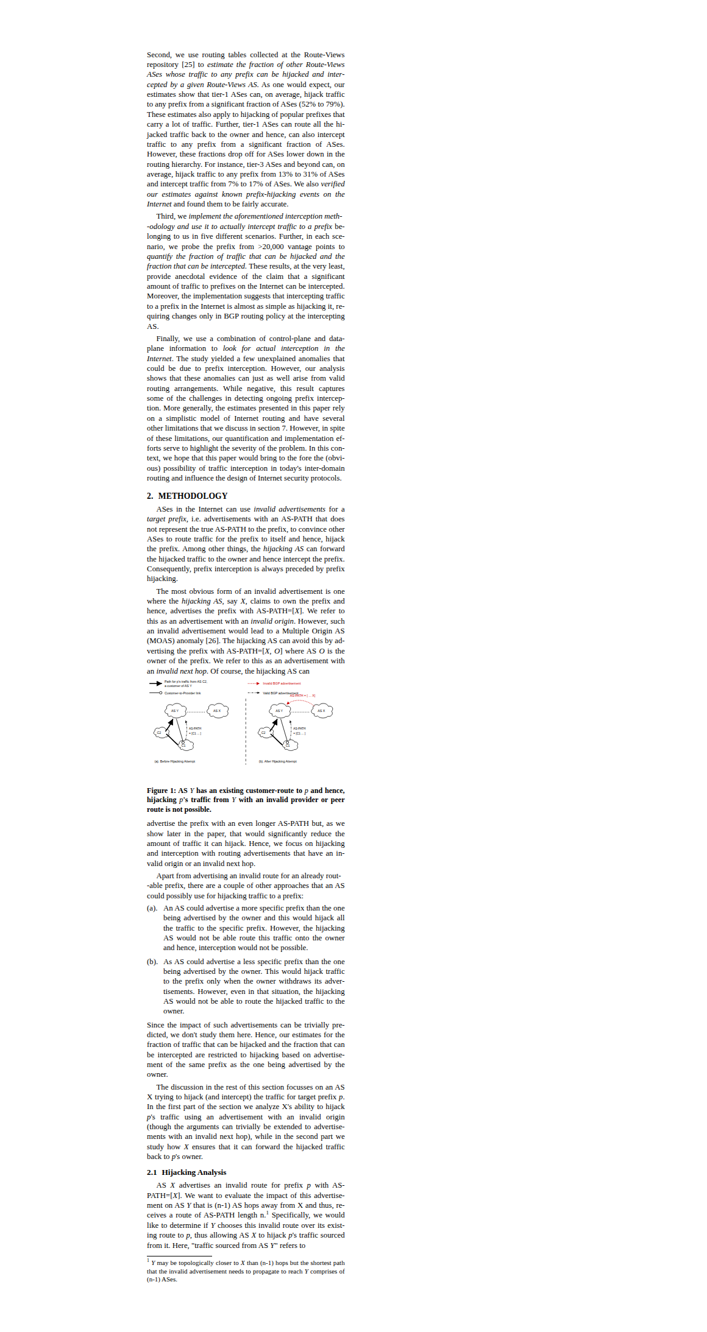Second, we use routing tables collected at the Route-Views repository [25] to estimate the fraction of other Route-Views ASes whose traffic to any prefix can be hijacked and intercepted by a given Route-Views AS. As one would expect, our estimates show that tier-1 ASes can, on average, hijack traffic to any prefix from a significant fraction of ASes (52% to 79%). These estimates also apply to hijacking of popular prefixes that carry a lot of traffic. Further, tier-1 ASes can route all the hijacked traffic back to the owner and hence, can also intercept traffic to any prefix from a significant fraction of ASes. However, these fractions drop off for ASes lower down in the routing hierarchy. For instance, tier-3 ASes and beyond can, on average, hijack traffic to any prefix from 13% to 31% of ASes and intercept traffic from 7% to 17% of ASes. We also verified our estimates against known prefix-hijacking events on the Internet and found them to be fairly accurate.
Third, we implement the aforementioned interception meth-
-odology and use it to actually intercept traffic to a prefix belonging to us in five different scenarios. Further, in each scenario, we probe the prefix from >20,000 vantage points to quantify the fraction of traffic that can be hijacked and the fraction that can be intercepted. These results, at the very least, provide anecdotal evidence of the claim that a significant amount of traffic to prefixes on the Internet can be intercepted. Moreover, the implementation suggests that intercepting traffic to a prefix in the Internet is almost as simple as hijacking it, requiring changes only in BGP routing policy at the intercepting AS.
Finally, we use a combination of control-plane and data-plane information to look for actual interception in the Internet. The study yielded a few unexplained anomalies that could be due to prefix interception. However, our analysis shows that these anomalies can just as well arise from valid routing arrangements. While negative, this result captures some of the challenges in detecting ongoing prefix interception. More generally, the estimates presented in this paper rely on a simplistic model of Internet routing and have several other limitations that we discuss in section 7. However, in spite of these limitations, our quantification and implementation efforts serve to highlight the severity of the problem. In this context, we hope that this paper would bring to the fore the (obvious) possibility of traffic interception in today's inter-domain routing and influence the design of Internet security protocols.
2. METHODOLOGY
ASes in the Internet can use invalid advertisements for a target prefix, i.e. advertisements with an AS-PATH that does not represent the true AS-PATH to the prefix, to convince other ASes to route traffic for the prefix to itself and hence, hijack the prefix. Among other things, the hijacking AS can forward the hijacked traffic to the owner and hence intercept the prefix. Consequently, prefix interception is always preceded by prefix hijacking.
The most obvious form of an invalid advertisement is one where the hijacking AS, say X, claims to own the prefix and hence, advertises the prefix with AS-PATH=[X]. We refer to this as an advertisement with an invalid origin. However, such an invalid advertisement would lead to a Multiple Origin AS (MOAS) anomaly [26]. The hijacking AS can avoid this by advertising the prefix with AS-PATH=[X, O] where AS O is the owner of the prefix. We refer to this as an advertisement with an invalid next hop. Of course, the hijacking AS can
Path for p's traffic from AS C2, a customer of AS Y Invalid BGP advertisement Customer-to-Provider link Valid BGP advertisement AS Y AS X C2 C1 AS-PATH = [C1 ... ] (a). Before Hijacking Attempt AS Y AS X AS-PATH = [ ... X] C2 C1 AS-PATH = [C1 ... ] (b). After Hijacking Attempt
Figure 1: AS Y has an existing customer-route to p and hence, hijacking p's traffic from Y with an invalid provider or peer route is not possible.
advertise the prefix with an even longer AS-PATH but, as we show later in the paper, that would significantly reduce the amount of traffic it can hijack. Hence, we focus on hijacking and interception with routing advertisements that have an invalid origin or an invalid next hop.
Apart from advertising an invalid route for an already rout-
-able prefix, there are a couple of other approaches that an AS could possibly use for hijacking traffic to a prefix:
(a). An AS could advertise a more specific prefix than the one being advertised by the owner and this would hijack all the traffic to the specific prefix. However, the hijacking AS would not be able route this traffic onto the owner and hence, interception would not be possible.
(b). As AS could advertise a less specific prefix than the one being advertised by the owner. This would hijack traffic to the prefix only when the owner withdraws its advertisements. However, even in that situation, the hijacking AS would not be able to route the hijacked traffic to the owner.
Since the impact of such advertisements can be trivially predicted, we don't study them here. Hence, our estimates for the fraction of traffic that can be hijacked and the fraction that can be intercepted are restricted to hijacking based on advertisement of the same prefix as the one being advertised by the owner.
The discussion in the rest of this section focusses on an AS X trying to hijack (and intercept) the traffic for target prefix p. In the first part of the section we analyze X's ability to hijack p's traffic using an advertisement with an invalid origin (though the arguments can trivially be extended to advertisements with an invalid next hop), while in the second part we study how X ensures that it can forward the hijacked traffic back to p's owner.
2.1 Hijacking Analysis
AS X advertises an invalid route for prefix p with AS-PATH=[X]. We want to evaluate the impact of this advertisement on AS Y that is (n-1) AS hops away from X and thus, receives a route of AS-PATH length n.1 Specifically, we would like to determine if Y chooses this invalid route over its existing route to p, thus allowing AS X to hijack p's traffic sourced from it. Here, "traffic sourced from AS Y" refers to
1 Y may be topologically closer to X than (n-1) hops but the shortest path that the invalid advertisement needs to propagate to reach Y comprises of (n-1) ASes.